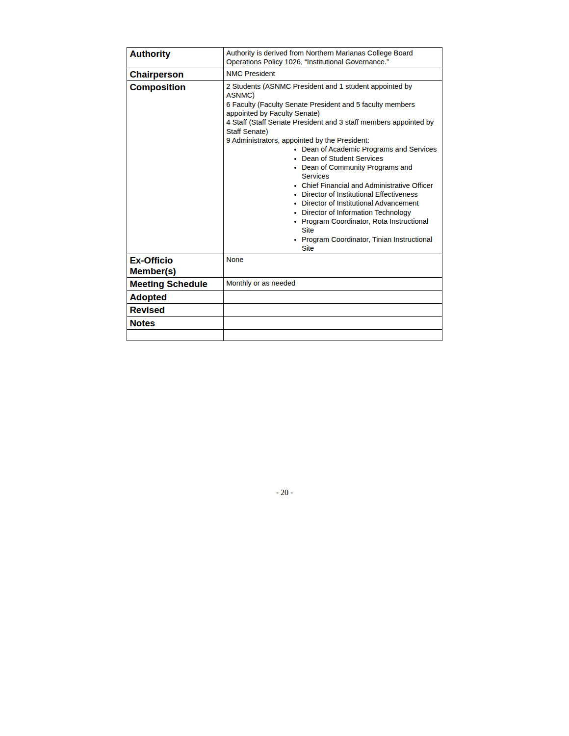| Authority | Authority is derived from Northern Marianas College Board Operations Policy 1026, “Institutional Governance.” |
| Chairperson | NMC President |
| Composition | 2 Students (ASNMC President and 1 student appointed by ASNMC) 6 Faculty (Faculty Senate President and 5 faculty members appointed by Faculty Senate) 4 Staff (Staff Senate President and 3 staff members appointed by Staff Senate) 9 Administrators, appointed by the President: Dean of Academic Programs and Services Dean of Student Services Dean of Community Programs and Services Chief Financial and Administrative Officer Director of Institutional Effectiveness Director of Institutional Advancement Director of Information Technology Program Coordinator, Rota Instructional Site Program Coordinator, Tinian Instructional Site |
| Ex-Officio Member(s) | None |
| Meeting Schedule | Monthly or as needed |
| Adopted | |
| Revised | |
| Notes | |
- 20 -